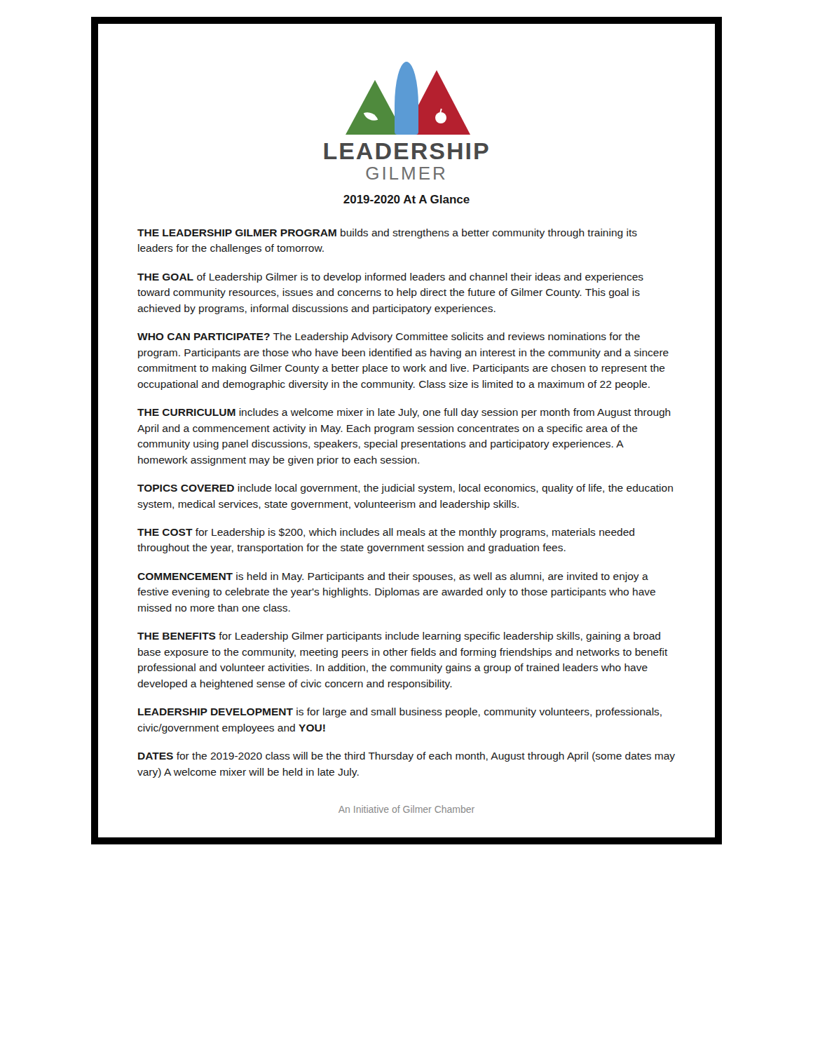LEADERSHIP
GILMER
2019-2020 At A Glance
THE LEADERSHIP GILMER PROGRAM builds and strengthens a better community through training its leaders for the challenges of tomorrow.
THE GOAL of Leadership Gilmer is to develop informed leaders and channel their ideas and experiences toward community resources, issues and concerns to help direct the future of Gilmer County. This goal is achieved by programs, informal discussions and participatory experiences.
WHO CAN PARTICIPATE? The Leadership Advisory Committee solicits and reviews nominations for the program. Participants are those who have been identified as having an interest in the community and a sincere commitment to making Gilmer County a better place to work and live. Participants are chosen to represent the occupational and demographic diversity in the community. Class size is limited to a maximum of 22 people.
THE CURRICULUM includes a welcome mixer in late July, one full day session per month from August through April and a commencement activity in May. Each program session concentrates on a specific area of the community using panel discussions, speakers, special presentations and participatory experiences. A homework assignment may be given prior to each session.
TOPICS COVERED include local government, the judicial system, local economics, quality of life, the education system, medical services, state government, volunteerism and leadership skills.
THE COST for Leadership is $200, which includes all meals at the monthly programs, materials needed throughout the year, transportation for the state government session and graduation fees.
COMMENCEMENT is held in May. Participants and their spouses, as well as alumni, are invited to enjoy a festive evening to celebrate the year's highlights. Diplomas are awarded only to those participants who have missed no more than one class.
THE BENEFITS for Leadership Gilmer participants include learning specific leadership skills, gaining a broad base exposure to the community, meeting peers in other fields and forming friendships and networks to benefit professional and volunteer activities. In addition, the community gains a group of trained leaders who have developed a heightened sense of civic concern and responsibility.
LEADERSHIP DEVELOPMENT is for large and small business people, community volunteers, professionals, civic/government employees and YOU!
DATES for the 2019-2020 class will be the third Thursday of each month, August through April (some dates may vary) A welcome mixer will be held in late July.
An Initiative of Gilmer Chamber